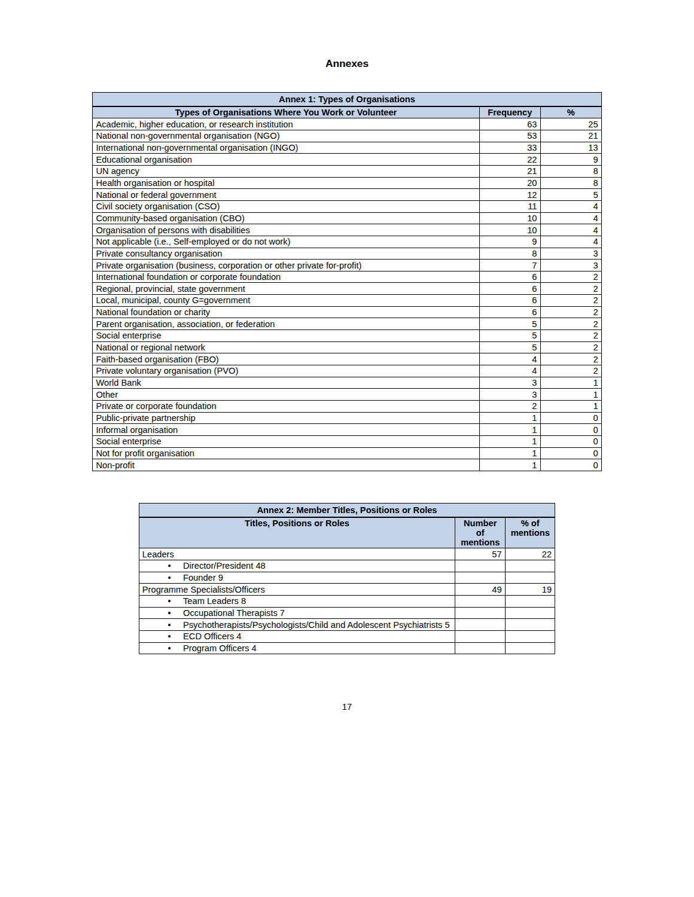Annexes
Annex 1: Types of Organisations
| Types of Organisations Where You Work or Volunteer | Frequency | % |
| --- | --- | --- |
| Academic, higher education, or research institution | 63 | 25 |
| National non-governmental organisation (NGO) | 53 | 21 |
| International non-governmental organisation (INGO) | 33 | 13 |
| Educational organisation | 22 | 9 |
| UN agency | 21 | 8 |
| Health organisation or hospital | 20 | 8 |
| National or federal government | 12 | 5 |
| Civil society organisation (CSO) | 11 | 4 |
| Community-based organisation (CBO) | 10 | 4 |
| Organisation of persons with disabilities | 10 | 4 |
| Not applicable (i.e., Self-employed or do not work) | 9 | 4 |
| Private consultancy organisation | 8 | 3 |
| Private organisation (business, corporation or other private for-profit) | 7 | 3 |
| International foundation or corporate foundation | 6 | 2 |
| Regional, provincial, state government | 6 | 2 |
| Local, municipal, county G=government | 6 | 2 |
| National foundation or charity | 6 | 2 |
| Parent organisation, association, or federation | 5 | 2 |
| Social enterprise | 5 | 2 |
| National or regional network | 5 | 2 |
| Faith-based organisation (FBO) | 4 | 2 |
| Private voluntary organisation (PVO) | 4 | 2 |
| World Bank | 3 | 1 |
| Other | 3 | 1 |
| Private or corporate foundation | 2 | 1 |
| Public-private partnership | 1 | 0 |
| Informal organisation | 1 | 0 |
| Social enterprise | 1 | 0 |
| Not for profit organisation | 1 | 0 |
| Non-profit | 1 | 0 |
Annex 2: Member Titles, Positions or Roles
| Titles, Positions or Roles | Number of mentions | % of mentions |
| --- | --- | --- |
| Leaders | 57 | 22 |
| Director/President 48 | | |
| Founder 9 | | |
| Programme Specialists/Officers | 49 | 19 |
| Team Leaders 8 | | |
| Occupational Therapists 7 | | |
| Psychotherapists/Psychologists/Child and Adolescent Psychiatrists 5 | | |
| ECD Officers 4 | | |
| Program Officers 4 | | |
17